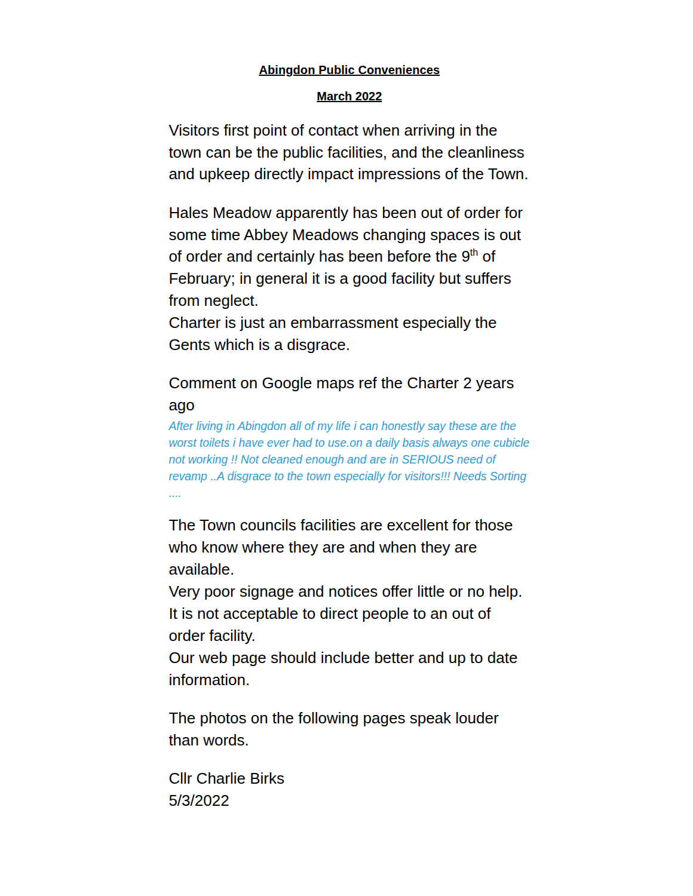Abingdon Public Conveniences
March 2022
Visitors first point of contact when arriving in the town can be the public facilities, and the cleanliness and upkeep directly impact impressions of the Town.
Hales Meadow apparently has been out of order for some time Abbey Meadows changing spaces is out of order and certainly has been before the 9th of February; in general it is a good facility but suffers from neglect.
Charter is just an embarrassment especially the Gents which is a disgrace.
Comment on Google maps ref the Charter 2 years ago
After living in Abingdon all of my life i can honestly say these are the worst toilets i have ever had to use.on a daily basis always one cubicle not working !! Not cleaned enough and are in SERIOUS need of revamp ..A disgrace to the town especially for visitors!!! Needs Sorting ....
The Town councils facilities are excellent for those who know where they are and when they are available.
Very poor signage and notices offer little or no help.
It is not acceptable to direct people to an out of order facility.
Our web page should include better and up to date information.
The photos on the following pages speak louder than words.
Cllr Charlie Birks
5/3/2022